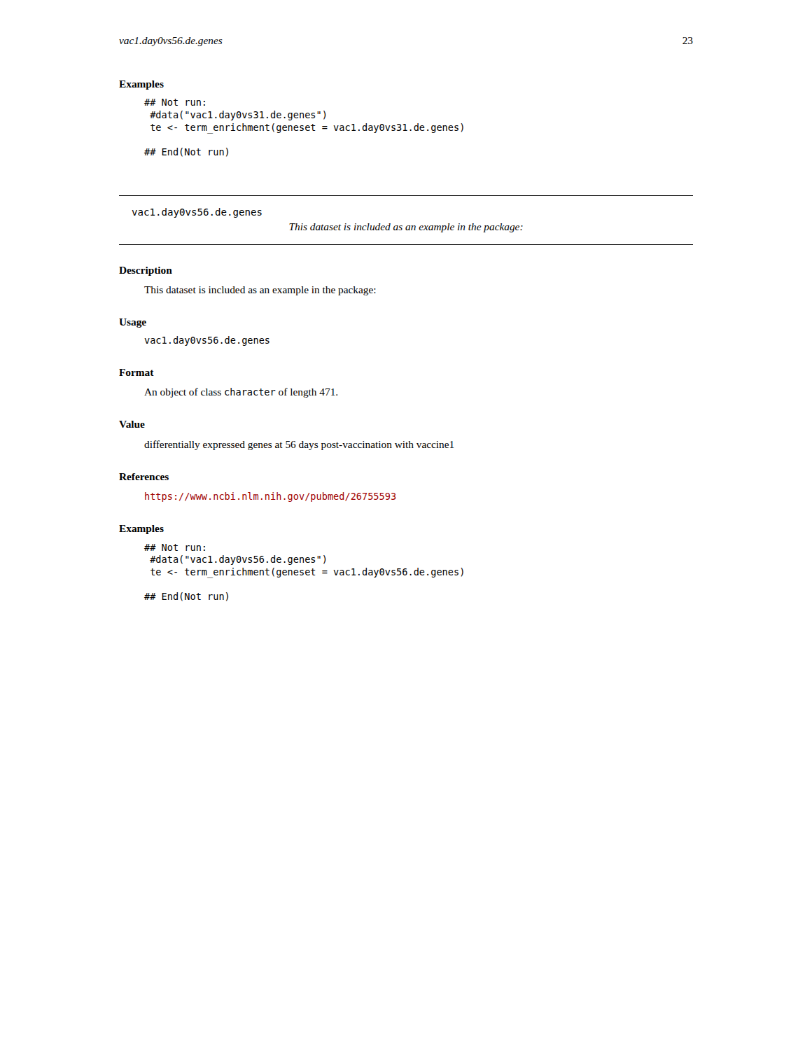vac1.day0vs56.de.genes
23
Examples
## Not run: 
 #data("vac1.day0vs31.de.genes")
 te <- term_enrichment(geneset = vac1.day0vs31.de.genes)

## End(Not run)
vac1.day0vs56.de.genes
This dataset is included as an example in the package:
Description
This dataset is included as an example in the package:
Usage
vac1.day0vs56.de.genes
Format
An object of class character of length 471.
Value
differentially expressed genes at 56 days post-vaccination with vaccine1
References
https://www.ncbi.nlm.nih.gov/pubmed/26755593
Examples
## Not run: 
 #data("vac1.day0vs56.de.genes")
 te <- term_enrichment(geneset = vac1.day0vs56.de.genes)

## End(Not run)